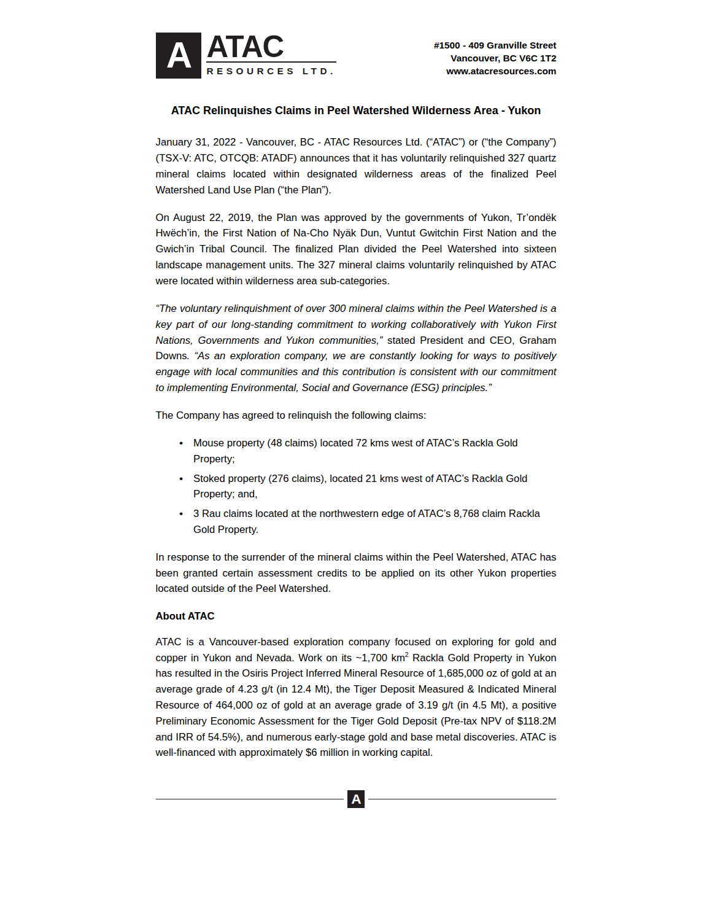A
ATAC
RESOURCES LTD.
#1500 - 409 Granville Street
Vancouver, BC V6C 1T2
www.atacresources.com
ATAC Relinquishes Claims in Peel Watershed Wilderness Area - Yukon
January 31, 2022 - Vancouver, BC - ATAC Resources Ltd. (“ATAC”) or (“the Company”) (TSX-V: ATC, OTCQB: ATADF) announces that it has voluntarily relinquished 327 quartz mineral claims located within designated wilderness areas of the finalized Peel Watershed Land Use Plan (“the Plan”).
On August 22, 2019, the Plan was approved by the governments of Yukon, Tr’ondëk Hwëch’in, the First Nation of Na-Cho Nyäk Dun, Vuntut Gwitchin First Nation and the Gwich’in Tribal Council. The finalized Plan divided the Peel Watershed into sixteen landscape management units. The 327 mineral claims voluntarily relinquished by ATAC were located within wilderness area sub-categories.
“The voluntary relinquishment of over 300 mineral claims within the Peel Watershed is a key part of our long-standing commitment to working collaboratively with Yukon First Nations, Governments and Yukon communities,” stated President and CEO, Graham Downs. “As an exploration company, we are constantly looking for ways to positively engage with local communities and this contribution is consistent with our commitment to implementing Environmental, Social and Governance (ESG) principles.”
The Company has agreed to relinquish the following claims:
Mouse property (48 claims) located 72 kms west of ATAC’s Rackla Gold Property;
Stoked property (276 claims), located 21 kms west of ATAC’s Rackla Gold Property; and,
3 Rau claims located at the northwestern edge of ATAC’s 8,768 claim Rackla Gold Property.
In response to the surrender of the mineral claims within the Peel Watershed, ATAC has been granted certain assessment credits to be applied on its other Yukon properties located outside of the Peel Watershed.
About ATAC
ATAC is a Vancouver-based exploration company focused on exploring for gold and copper in Yukon and Nevada. Work on its ~1,700 km2 Rackla Gold Property in Yukon has resulted in the Osiris Project Inferred Mineral Resource of 1,685,000 oz of gold at an average grade of 4.23 g/t (in 12.4 Mt), the Tiger Deposit Measured & Indicated Mineral Resource of 464,000 oz of gold at an average grade of 3.19 g/t (in 4.5 Mt), a positive Preliminary Economic Assessment for the Tiger Gold Deposit (Pre-tax NPV of $118.2M and IRR of 54.5%), and numerous early-stage gold and base metal discoveries. ATAC is well-financed with approximately $6 million in working capital.
A